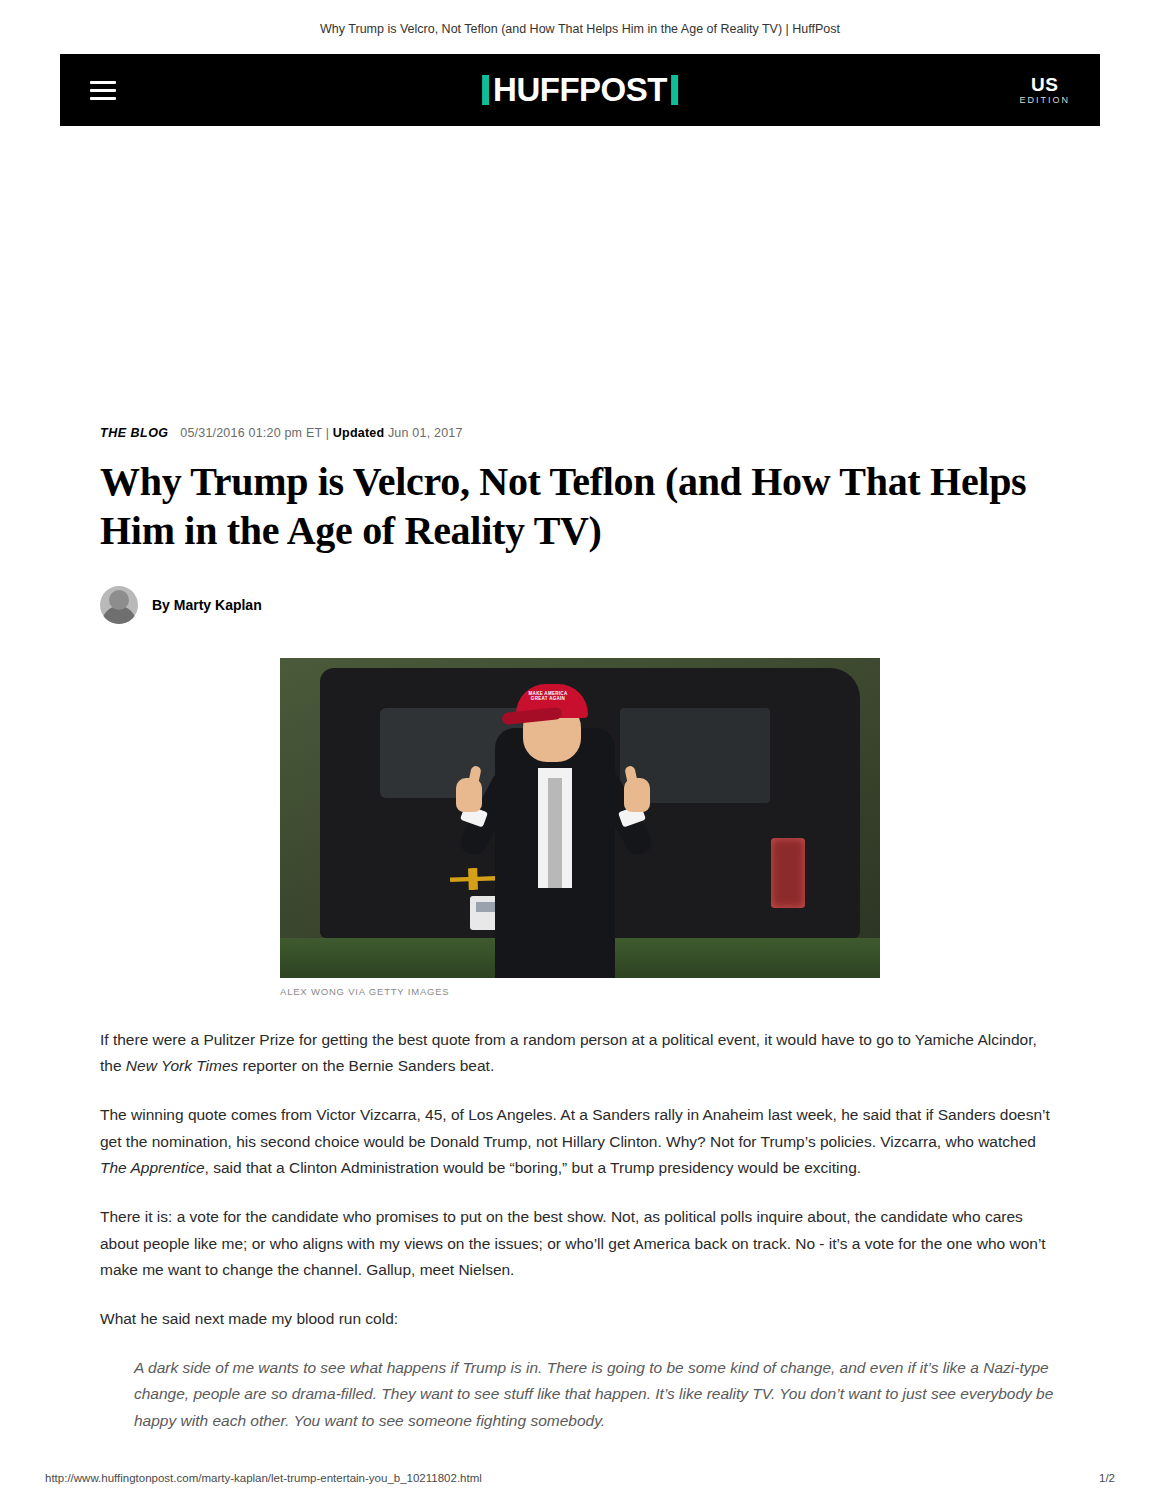Why Trump is Velcro, Not Teflon (and How That Helps Him in the Age of Reality TV) | HuffPost
HUFFPOST
US
EDITION
THE BLOG 05/31/2016 01:20 pm ET | Updated Jun 01, 2017
Why Trump is Velcro, Not Teflon (and How That Helps Him in the Age of Reality TV)
By Marty Kaplan
MAKE AMERICA
GREAT AGAIN
ALEX WONG VIA GETTY IMAGES
If there were a Pulitzer Prize for getting the best quote from a random person at a political event, it would have to go to Yamiche Alcindor, the New York Times reporter on the Bernie Sanders beat.
The winning quote comes from Victor Vizcarra, 45, of Los Angeles. At a Sanders rally in Anaheim last week, he said that if Sanders doesn’t get the nomination, his second choice would be Donald Trump, not Hillary Clinton. Why? Not for Trump’s policies. Vizcarra, who watched The Apprentice, said that a Clinton Administration would be “boring,” but a Trump presidency would be exciting.
There it is: a vote for the candidate who promises to put on the best show. Not, as political polls inquire about, the candidate who cares about people like me; or who aligns with my views on the issues; or who’ll get America back on track. No - it’s a vote for the one who won’t make me want to change the channel. Gallup, meet Nielsen.
What he said next made my blood run cold:
A dark side of me wants to see what happens if Trump is in. There is going to be some kind of change, and even if it’s like a Nazi-type change, people are so drama-filled. They want to see stuff like that happen. It’s like reality TV. You don’t want to just see everybody be happy with each other. You want to see someone fighting somebody.
http://www.huffingtonpost.com/marty-kaplan/let-trump-entertain-you_b_10211802.html 1/2